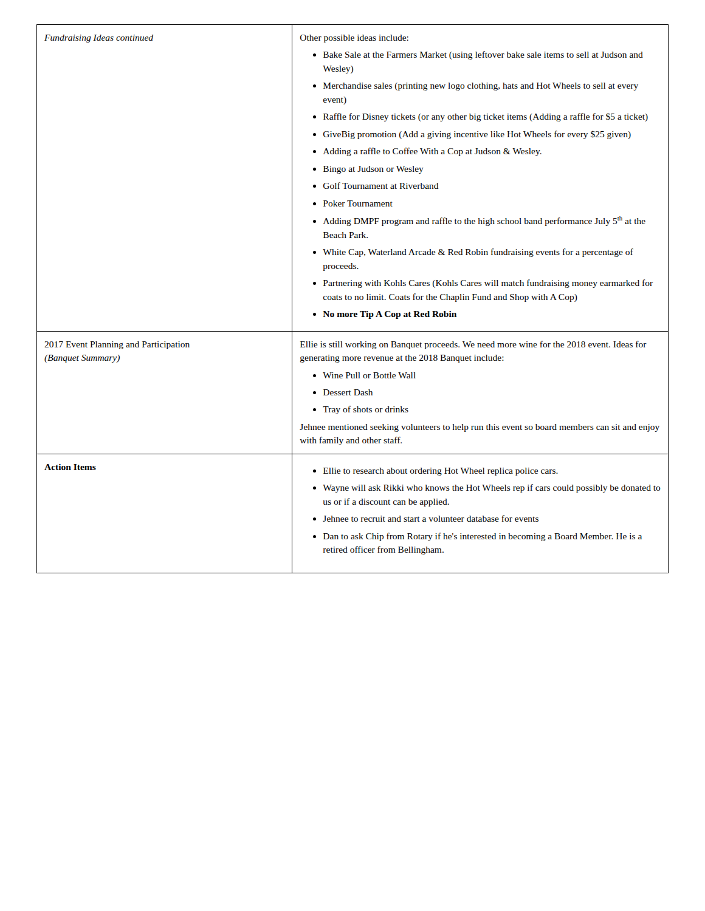| Fundraising Ideas continued | Other possible ideas include: Bake Sale at the Farmers Market (using leftover bake sale items to sell at Judson and Wesley) Merchandise sales (printing new logo clothing, hats and Hot Wheels to sell at every event) Raffle for Disney tickets (or any other big ticket items (Adding a raffle for $5 a ticket) GiveBig promotion (Add a giving incentive like Hot Wheels for every $25 given) Adding a raffle to Coffee With a Cop at Judson & Wesley. Bingo at Judson or Wesley Golf Tournament at Riverband Poker Tournament Adding DMPF program and raffle to the high school band performance July 5 th at the Beach Park. White Cap, Waterland Arcade & Red Robin fundraising events for a percentage of proceeds. Partnering with Kohls Cares (Kohls Cares will match fundraising money earmarked for coats to no limit. Coats for the Chaplin Fund and Shop with A Cop) No more Tip A Cop at Red Robin |
| 2017 Event Planning and Participation (Banquet Summary) | Ellie is still working on Banquet proceeds. We need more wine for the 2018 event. Ideas for generating more revenue at the 2018 Banquet include: Wine Pull or Bottle Wall Dessert Dash Tray of shots or drinks Jehnee mentioned seeking volunteers to help run this event so board members can sit and enjoy with family and other staff. |
| Action Items | Ellie to research about ordering Hot Wheel replica police cars. Wayne will ask Rikki who knows the Hot Wheels rep if cars could possibly be donated to us or if a discount can be applied. Jehnee to recruit and start a volunteer database for events Dan to ask Chip from Rotary if he's interested in becoming a Board Member. He is a retired officer from Bellingham. |